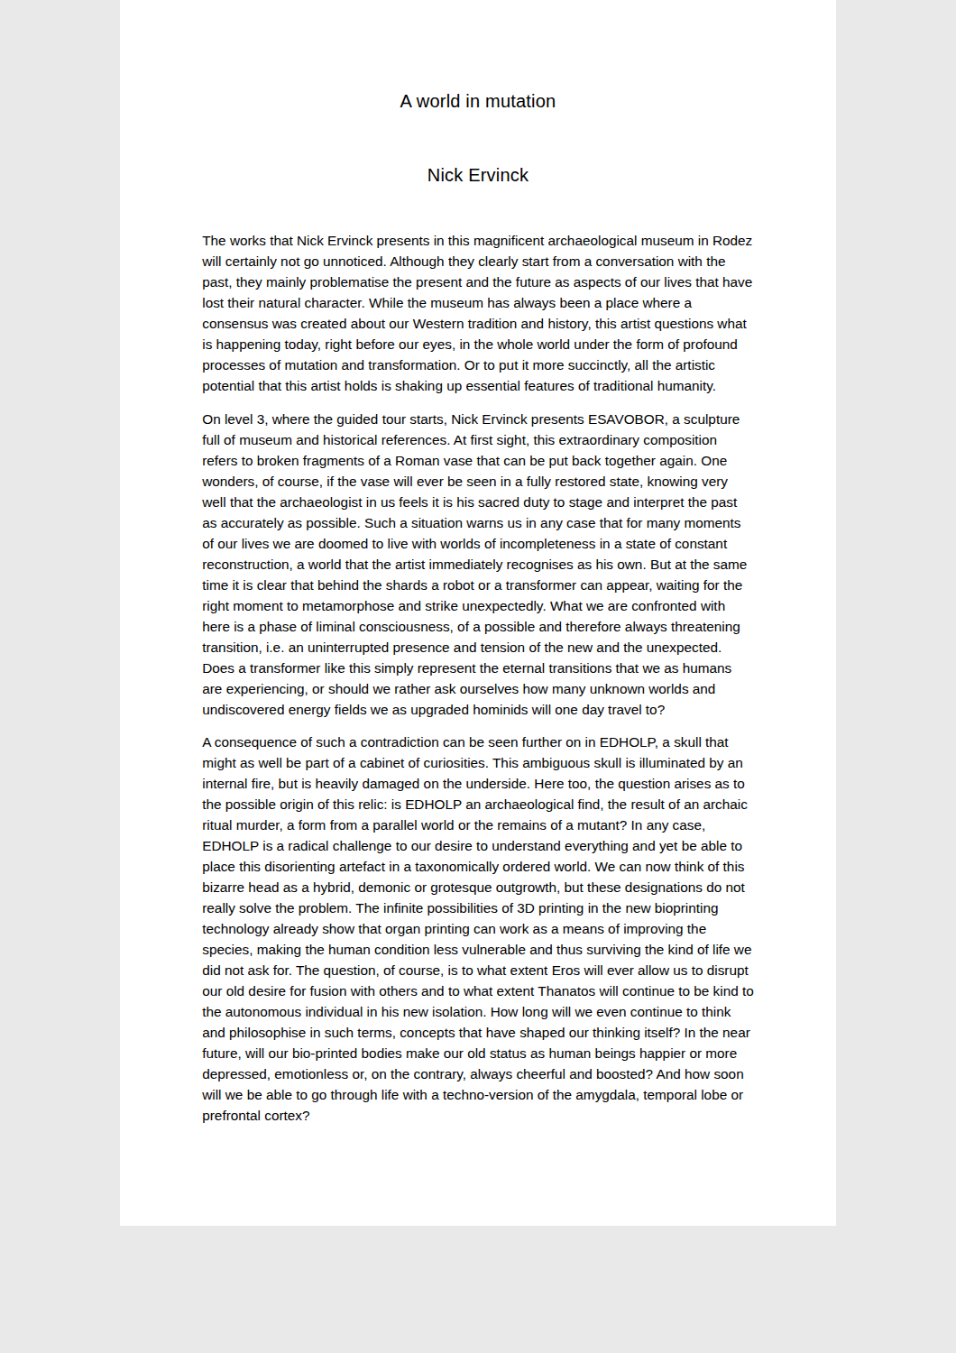A world in mutation
Nick Ervinck
The works that Nick Ervinck presents in this magnificent archaeological museum in Rodez will certainly not go unnoticed. Although they clearly start from a conversation with the past, they mainly problematise the present and the future as aspects of our lives that have lost their natural character. While the museum has always been a place where a consensus was created about our Western tradition and history, this artist questions what is happening today, right before our eyes, in the whole world under the form of profound processes of mutation and transformation. Or to put it more succinctly, all the artistic potential that this artist holds is shaking up essential features of traditional humanity.
On level 3, where the guided tour starts, Nick Ervinck presents ESAVOBOR, a sculpture full of museum and historical references. At first sight, this extraordinary composition refers to broken fragments of a Roman vase that can be put back together again. One wonders, of course, if the vase will ever be seen in a fully restored state, knowing very well that the archaeologist in us feels it is his sacred duty to stage and interpret the past as accurately as possible. Such a situation warns us in any case that for many moments of our lives we are doomed to live with worlds of incompleteness in a state of constant reconstruction, a world that the artist immediately recognises as his own. But at the same time it is clear that behind the shards a robot or a transformer can appear, waiting for the right moment to metamorphose and strike unexpectedly. What we are confronted with here is a phase of liminal consciousness, of a possible and therefore always threatening transition, i.e. an uninterrupted presence and tension of the new and the unexpected. Does a transformer like this simply represent the eternal transitions that we as humans are experiencing, or should we rather ask ourselves how many unknown worlds and undiscovered energy fields we as upgraded hominids will one day travel to?
A consequence of such a contradiction can be seen further on in EDHOLP, a skull that might as well be part of a cabinet of curiosities. This ambiguous skull is illuminated by an internal fire, but is heavily damaged on the underside. Here too, the question arises as to the possible origin of this relic: is EDHOLP an archaeological find, the result of an archaic ritual murder, a form from a parallel world or the remains of a mutant? In any case, EDHOLP is a radical challenge to our desire to understand everything and yet be able to place this disorienting artefact in a taxonomically ordered world. We can now think of this bizarre head as a hybrid, demonic or grotesque outgrowth, but these designations do not really solve the problem. The infinite possibilities of 3D printing in the new bioprinting technology already show that organ printing can work as a means of improving the species, making the human condition less vulnerable and thus surviving the kind of life we did not ask for. The question, of course, is to what extent Eros will ever allow us to disrupt our old desire for fusion with others and to what extent Thanatos will continue to be kind to the autonomous individual in his new isolation. How long will we even continue to think and philosophise in such terms, concepts that have shaped our thinking itself? In the near future, will our bio-printed bodies make our old status as human beings happier or more depressed, emotionless or, on the contrary, always cheerful and boosted? And how soon will we be able to go through life with a techno-version of the amygdala, temporal lobe or prefrontal cortex?